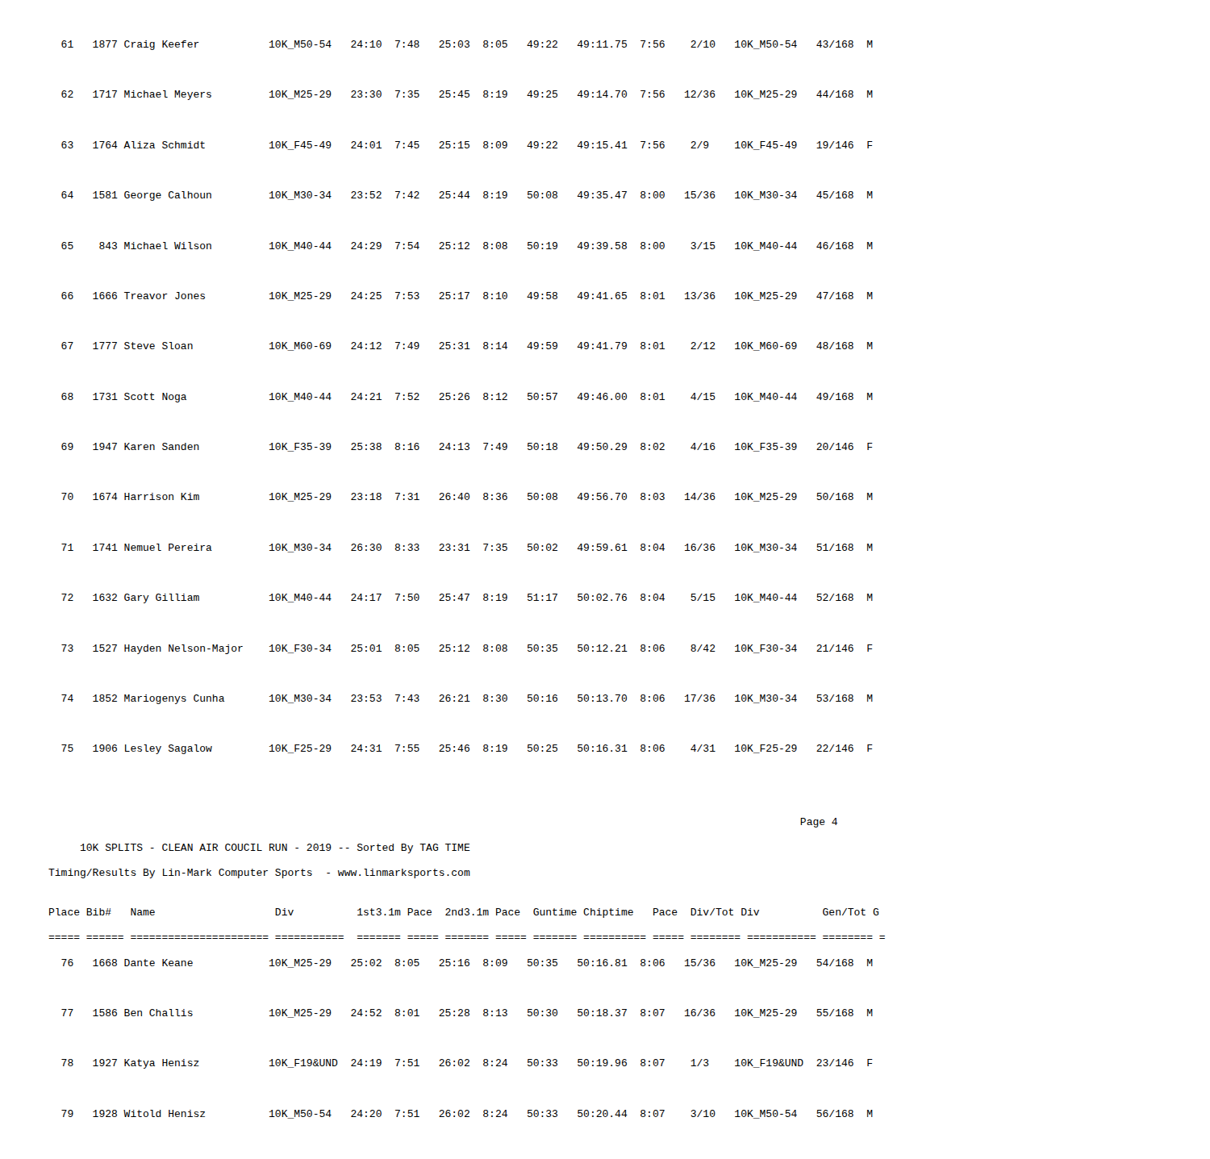61   1877 Craig Keefer           10K_M50-54   24:10  7:48   25:03  8:05   49:22   49:11.75  7:56    2/10   10K_M50-54   43/168  M

  62   1717 Michael Meyers         10K_M25-29   23:30  7:35   25:45  8:19   49:25   49:14.70  7:56   12/36   10K_M25-29   44/168  M

  63   1764 Aliza Schmidt          10K_F45-49   24:01  7:45   25:15  8:09   49:22   49:15.41  7:56    2/9    10K_F45-49   19/146  F

  64   1581 George Calhoun         10K_M30-34   23:52  7:42   25:44  8:19   50:08   49:35.47  8:00   15/36   10K_M30-34   45/168  M

  65    843 Michael Wilson         10K_M40-44   24:29  7:54   25:12  8:08   50:19   49:39.58  8:00    3/15   10K_M40-44   46/168  M

  66   1666 Treavor Jones          10K_M25-29   24:25  7:53   25:17  8:10   49:58   49:41.65  8:01   13/36   10K_M25-29   47/168  M

  67   1777 Steve Sloan            10K_M60-69   24:12  7:49   25:31  8:14   49:59   49:41.79  8:01    2/12   10K_M60-69   48/168  M

  68   1731 Scott Noga             10K_M40-44   24:21  7:52   25:26  8:12   50:57   49:46.00  8:01    4/15   10K_M40-44   49/168  M

  69   1947 Karen Sanden           10K_F35-39   25:38  8:16   24:13  7:49   50:18   49:50.29  8:02    4/16   10K_F35-39   20/146  F

  70   1674 Harrison Kim           10K_M25-29   23:18  7:31   26:40  8:36   50:08   49:56.70  8:03   14/36   10K_M25-29   50/168  M

  71   1741 Nemuel Pereira         10K_M30-34   26:30  8:33   23:31  7:35   50:02   49:59.61  8:04   16/36   10K_M30-34   51/168  M

  72   1632 Gary Gilliam           10K_M40-44   24:17  7:50   25:47  8:19   51:17   50:02.76  8:04    5/15   10K_M40-44   52/168  M

  73   1527 Hayden Nelson-Major    10K_F30-34   25:01  8:05   25:12  8:08   50:35   50:12.21  8:06    8/42   10K_F30-34   21/146  F

  74   1852 Mariogenys Cunha       10K_M30-34   23:53  7:43   26:21  8:30   50:16   50:13.70  8:06   17/36   10K_M30-34   53/168  M

  75   1906 Lesley Sagalow         10K_F25-29   24:31  7:55   25:46  8:19   50:25   50:16.31  8:06    4/31   10K_F25-29   22/146  F
                                                                    Page 4
     10K SPLITS - CLEAN AIR COUCIL RUN - 2019 -- Sorted By TAG TIME
Timing/Results By Lin-Mark Computer Sports  - www.linmarksports.com
Place Bib#   Name                   Div          1st3.1m Pace  2nd3.1m Pace  Guntime Chiptime   Pace  Div/Tot Div          Gen/Tot G
===== ====== ====================== ===========  ======= ===== ======= ===== ======= ========== ===== ======== =========== ======== =
  76   1668 Dante Keane            10K_M25-29   25:02  8:05   25:16  8:09   50:35   50:16.81  8:06   15/36   10K_M25-29   54/168  M

  77   1586 Ben Challis            10K_M25-29   24:52  8:01   25:28  8:13   50:30   50:18.37  8:07   16/36   10K_M25-29   55/168  M

  78   1927 Katya Henisz           10K_F19&UND  24:19  7:51   26:02  8:24   50:33   50:19.96  8:07    1/3    10K_F19&UND  23/146  F

  79   1928 Witold Henisz          10K_M50-54   24:20  7:51   26:02  8:24   50:33   50:20.44  8:07    3/10   10K_M50-54   56/168  M